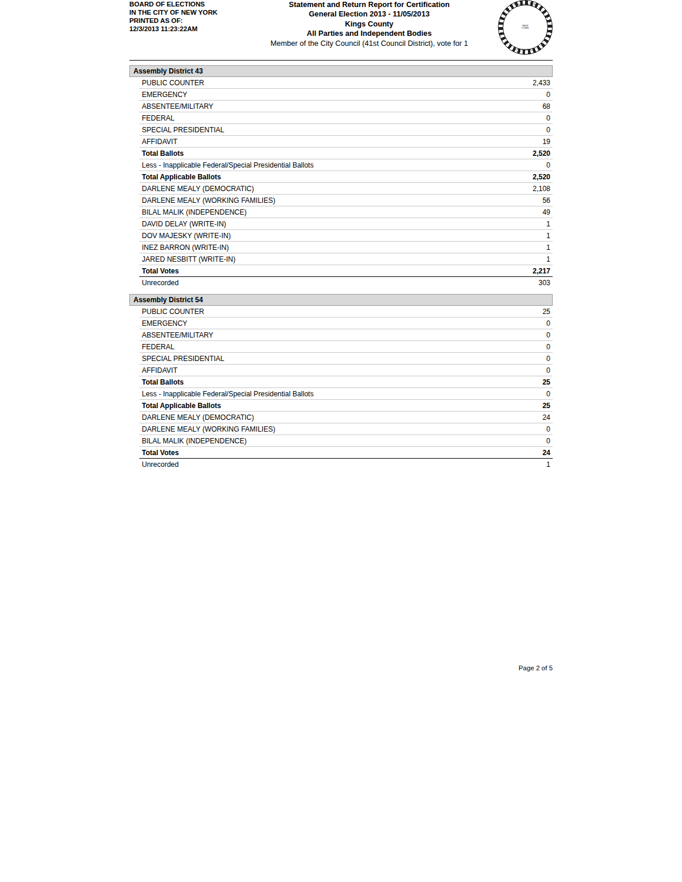BOARD OF ELECTIONS
IN THE CITY OF NEW YORK
PRINTED AS OF:
12/3/2013 11:23:22AM
Statement and Return Report for Certification
General Election 2013 - 11/05/2013
Kings County
All Parties and Independent Bodies
Member of the City Council (41st Council District), vote for 1
BOARD OF ELECTIONS
NEW
YORK
CITY OF NEW YORK
Assembly District 43
| PUBLIC COUNTER | 2,433 |
| EMERGENCY | 0 |
| ABSENTEE/MILITARY | 68 |
| FEDERAL | 0 |
| SPECIAL PRESIDENTIAL | 0 |
| AFFIDAVIT | 19 |
| Total Ballots | 2,520 |
| Less - Inapplicable Federal/Special Presidential Ballots | 0 |
| Total Applicable Ballots | 2,520 |
| DARLENE MEALY (DEMOCRATIC) | 2,108 |
| DARLENE MEALY (WORKING FAMILIES) | 56 |
| BILAL MALIK (INDEPENDENCE) | 49 |
| DAVID DELAY (WRITE-IN) | 1 |
| DOV MAJESKY (WRITE-IN) | 1 |
| INEZ BARRON (WRITE-IN) | 1 |
| JARED NESBITT (WRITE-IN) | 1 |
| Total Votes | 2,217 |
| Unrecorded | 303 |
Assembly District 54
| PUBLIC COUNTER | 25 |
| EMERGENCY | 0 |
| ABSENTEE/MILITARY | 0 |
| FEDERAL | 0 |
| SPECIAL PRESIDENTIAL | 0 |
| AFFIDAVIT | 0 |
| Total Ballots | 25 |
| Less - Inapplicable Federal/Special Presidential Ballots | 0 |
| Total Applicable Ballots | 25 |
| DARLENE MEALY (DEMOCRATIC) | 24 |
| DARLENE MEALY (WORKING FAMILIES) | 0 |
| BILAL MALIK (INDEPENDENCE) | 0 |
| Total Votes | 24 |
| Unrecorded | 1 |
Page 2 of 5